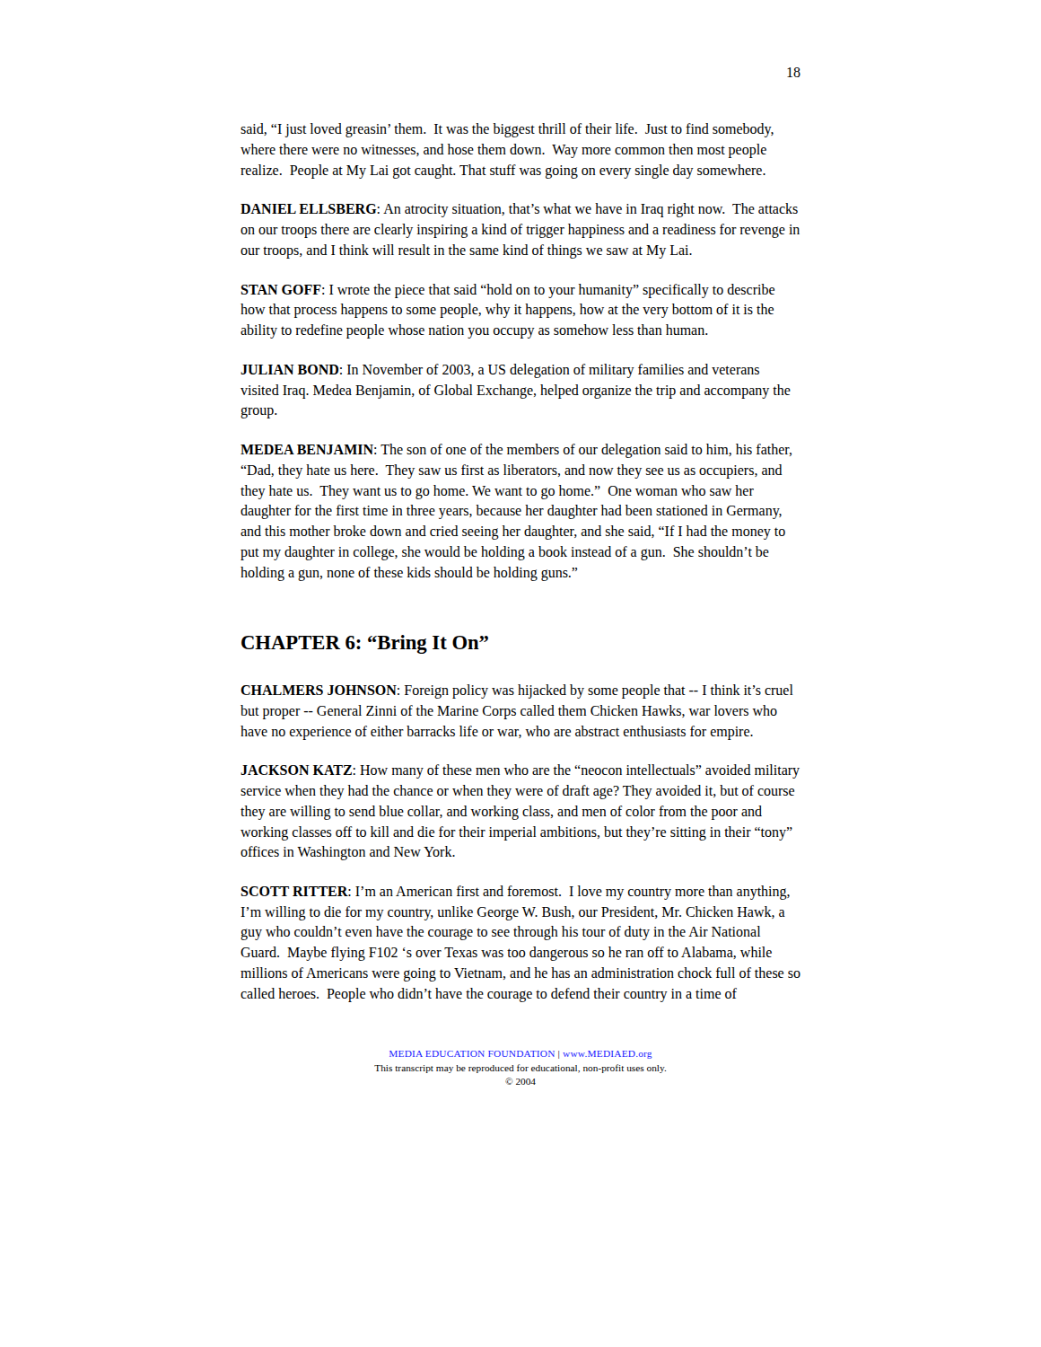18
said, “I just loved greasin’ them. It was the biggest thrill of their life. Just to find somebody, where there were no witnesses, and hose them down. Way more common then most people realize. People at My Lai got caught. That stuff was going on every single day somewhere.
DANIEL ELLSBERG: An atrocity situation, that’s what we have in Iraq right now. The attacks on our troops there are clearly inspiring a kind of trigger happiness and a readiness for revenge in our troops, and I think will result in the same kind of things we saw at My Lai.
STAN GOFF: I wrote the piece that said “hold on to your humanity” specifically to describe how that process happens to some people, why it happens, how at the very bottom of it is the ability to redefine people whose nation you occupy as somehow less than human.
JULIAN BOND: In November of 2003, a US delegation of military families and veterans visited Iraq. Medea Benjamin, of Global Exchange, helped organize the trip and accompany the group.
MEDEA BENJAMIN: The son of one of the members of our delegation said to him, his father, “Dad, they hate us here. They saw us first as liberators, and now they see us as occupiers, and they hate us. They want us to go home. We want to go home.” One woman who saw her daughter for the first time in three years, because her daughter had been stationed in Germany, and this mother broke down and cried seeing her daughter, and she said, “If I had the money to put my daughter in college, she would be holding a book instead of a gun. She shouldn’t be holding a gun, none of these kids should be holding guns.”
CHAPTER 6: “Bring It On”
CHALMERS JOHNSON: Foreign policy was hijacked by some people that -- I think it’s cruel but proper -- General Zinni of the Marine Corps called them Chicken Hawks, war lovers who have no experience of either barracks life or war, who are abstract enthusiasts for empire.
JACKSON KATZ: How many of these men who are the “neocon intellectuals” avoided military service when they had the chance or when they were of draft age? They avoided it, but of course they are willing to send blue collar, and working class, and men of color from the poor and working classes off to kill and die for their imperial ambitions, but they’re sitting in their “tony” offices in Washington and New York.
SCOTT RITTER: I’m an American first and foremost. I love my country more than anything, I’m willing to die for my country, unlike George W. Bush, our President, Mr. Chicken Hawk, a guy who couldn’t even have the courage to see through his tour of duty in the Air National Guard. Maybe flying F102 ‘s over Texas was too dangerous so he ran off to Alabama, while millions of Americans were going to Vietnam, and he has an administration chock full of these so called heroes. People who didn’t have the courage to defend their country in a time of
MEDIA EDUCATION FOUNDATION | www.MEDIAED.org
This transcript may be reproduced for educational, non-profit uses only.
© 2004